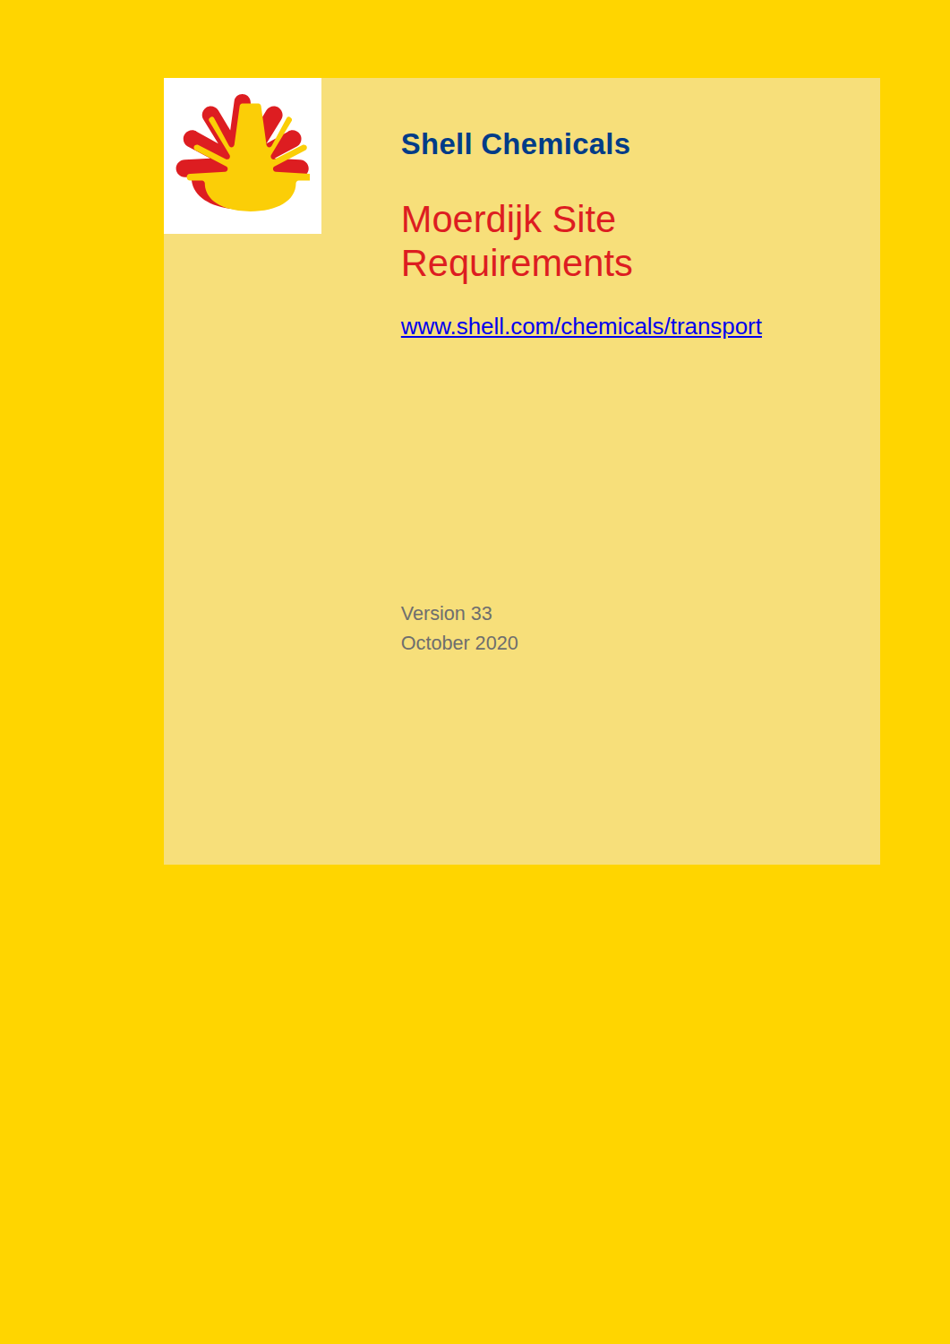Shell Chemicals
Moerdijk Site
Requirements
www.shell.com/chemicals/transport
Version 33
October 2020